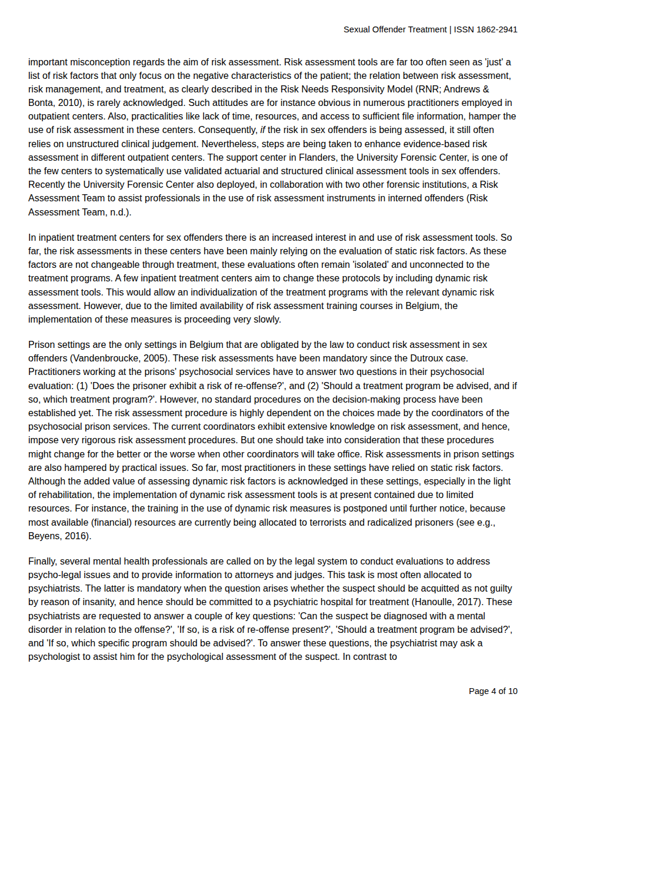Sexual Offender Treatment | ISSN 1862-2941
important misconception regards the aim of risk assessment. Risk assessment tools are far too often seen as 'just' a list of risk factors that only focus on the negative characteristics of the patient; the relation between risk assessment, risk management, and treatment, as clearly described in the Risk Needs Responsivity Model (RNR; Andrews & Bonta, 2010), is rarely acknowledged. Such attitudes are for instance obvious in numerous practitioners employed in outpatient centers. Also, practicalities like lack of time, resources, and access to sufficient file information, hamper the use of risk assessment in these centers. Consequently, if the risk in sex offenders is being assessed, it still often relies on unstructured clinical judgement. Nevertheless, steps are being taken to enhance evidence-based risk assessment in different outpatient centers. The support center in Flanders, the University Forensic Center, is one of the few centers to systematically use validated actuarial and structured clinical assessment tools in sex offenders. Recently the University Forensic Center also deployed, in collaboration with two other forensic institutions, a Risk Assessment Team to assist professionals in the use of risk assessment instruments in interned offenders (Risk Assessment Team, n.d.).
In inpatient treatment centers for sex offenders there is an increased interest in and use of risk assessment tools. So far, the risk assessments in these centers have been mainly relying on the evaluation of static risk factors. As these factors are not changeable through treatment, these evaluations often remain 'isolated' and unconnected to the treatment programs. A few inpatient treatment centers aim to change these protocols by including dynamic risk assessment tools. This would allow an individualization of the treatment programs with the relevant dynamic risk assessment. However, due to the limited availability of risk assessment training courses in Belgium, the implementation of these measures is proceeding very slowly.
Prison settings are the only settings in Belgium that are obligated by the law to conduct risk assessment in sex offenders (Vandenbroucke, 2005). These risk assessments have been mandatory since the Dutroux case. Practitioners working at the prisons' psychosocial services have to answer two questions in their psychosocial evaluation: (1) 'Does the prisoner exhibit a risk of re-offense?', and (2) 'Should a treatment program be advised, and if so, which treatment program?'. However, no standard procedures on the decision-making process have been established yet. The risk assessment procedure is highly dependent on the choices made by the coordinators of the psychosocial prison services. The current coordinators exhibit extensive knowledge on risk assessment, and hence, impose very rigorous risk assessment procedures. But one should take into consideration that these procedures might change for the better or the worse when other coordinators will take office. Risk assessments in prison settings are also hampered by practical issues. So far, most practitioners in these settings have relied on static risk factors. Although the added value of assessing dynamic risk factors is acknowledged in these settings, especially in the light of rehabilitation, the implementation of dynamic risk assessment tools is at present contained due to limited resources. For instance, the training in the use of dynamic risk measures is postponed until further notice, because most available (financial) resources are currently being allocated to terrorists and radicalized prisoners (see e.g., Beyens, 2016).
Finally, several mental health professionals are called on by the legal system to conduct evaluations to address psycho-legal issues and to provide information to attorneys and judges. This task is most often allocated to psychiatrists. The latter is mandatory when the question arises whether the suspect should be acquitted as not guilty by reason of insanity, and hence should be committed to a psychiatric hospital for treatment (Hanoulle, 2017). These psychiatrists are requested to answer a couple of key questions: 'Can the suspect be diagnosed with a mental disorder in relation to the offense?', 'If so, is a risk of re-offense present?', 'Should a treatment program be advised?', and 'If so, which specific program should be advised?'. To answer these questions, the psychiatrist may ask a psychologist to assist him for the psychological assessment of the suspect. In contrast to
Page 4 of 10